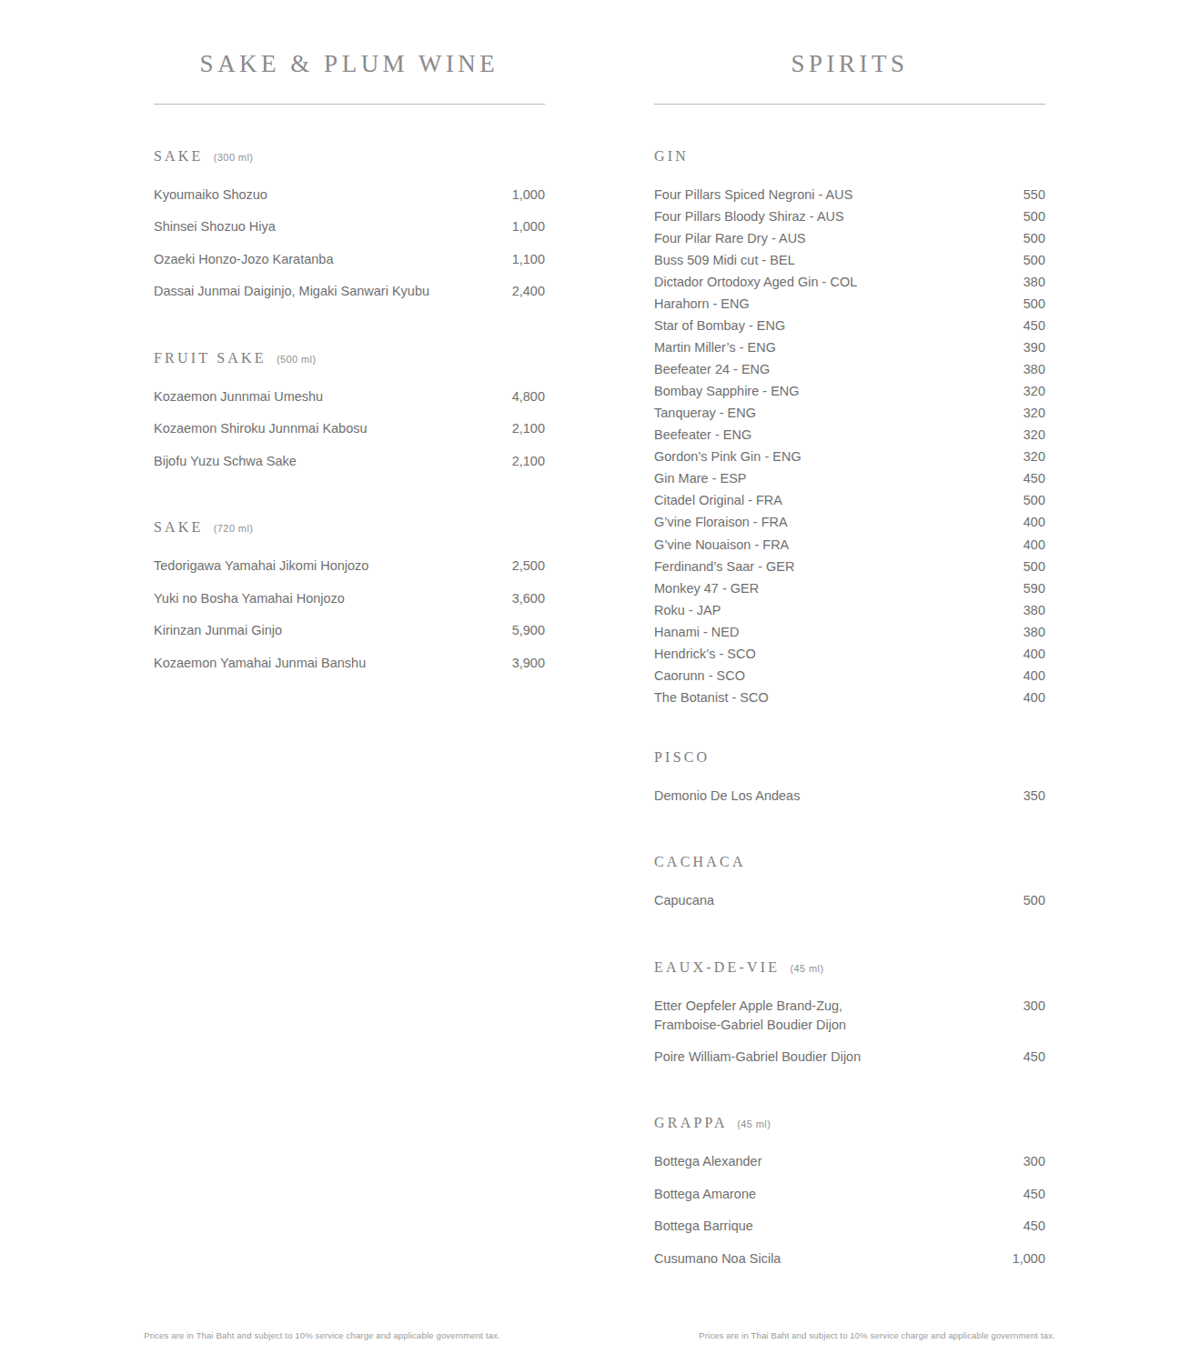Sake & Plum Wine
Sake (300 ml)
Kyoumaiko Shozuo 1,000
Shinsei Shozuo Hiya 1,000
Ozaeki Honzo-Jozo Karatanba 1,100
Dassai Junmai Daiginjo, Migaki Sanwari Kyubu 2,400
Fruit Sake (500 ml)
Kozaemon Junnmai Umeshu 4,800
Kozaemon Shiroku Junnmai Kabosu 2,100
Bijofu Yuzu Schwa Sake 2,100
Sake (720 ml)
Tedorigawa Yamahai Jikomi Honjozo 2,500
Yuki no Bosha Yamahai Honjozo 3,600
Kirinzan Junmai Ginjo 5,900
Kozaemon Yamahai Junmai Banshu 3,900
Spirits
Gin
Four Pillars Spiced Negroni - AUS 550
Four Pillars Bloody Shiraz - AUS 500
Four Pilar Rare Dry - AUS 500
Buss 509 Midi cut - BEL 500
Dictador Ortodoxy Aged Gin - COL 380
Harahorn - ENG 500
Star of Bombay - ENG 450
Martin Miller’s - ENG 390
Beefeater 24 - ENG 380
Bombay Sapphire - ENG 320
Tanqueray - ENG 320
Beefeater - ENG 320
Gordon’s Pink Gin - ENG 320
Gin Mare - ESP 450
Citadel Original - FRA 500
G’vine Floraison - FRA 400
G’vine Nouaison - FRA 400
Ferdinand’s Saar - GER 500
Monkey 47 - GER 590
Roku - JAP 380
Hanami - NED 380
Hendrick’s - SCO 400
Caorunn - SCO 400
The Botanist - SCO 400
Pisco
Demonio De Los Andeas 350
Cachaca
Capucana 500
Eaux-de-vie (45 ml)
Etter Oepfeler Apple Brand-Zug,
Framboise-Gabriel Boudier Dijon 300
Poire William-Gabriel Boudier Dijon 450
Grappa (45 ml)
Bottega Alexander 300
Bottega Amarone 450
Bottega Barrique 450
Cusumano Noa Sicila 1,000
Prices are in Thai Baht and subject to 10% service charge and applicable government tax.
Prices are in Thai Baht and subject to 10% service charge and applicable government tax.